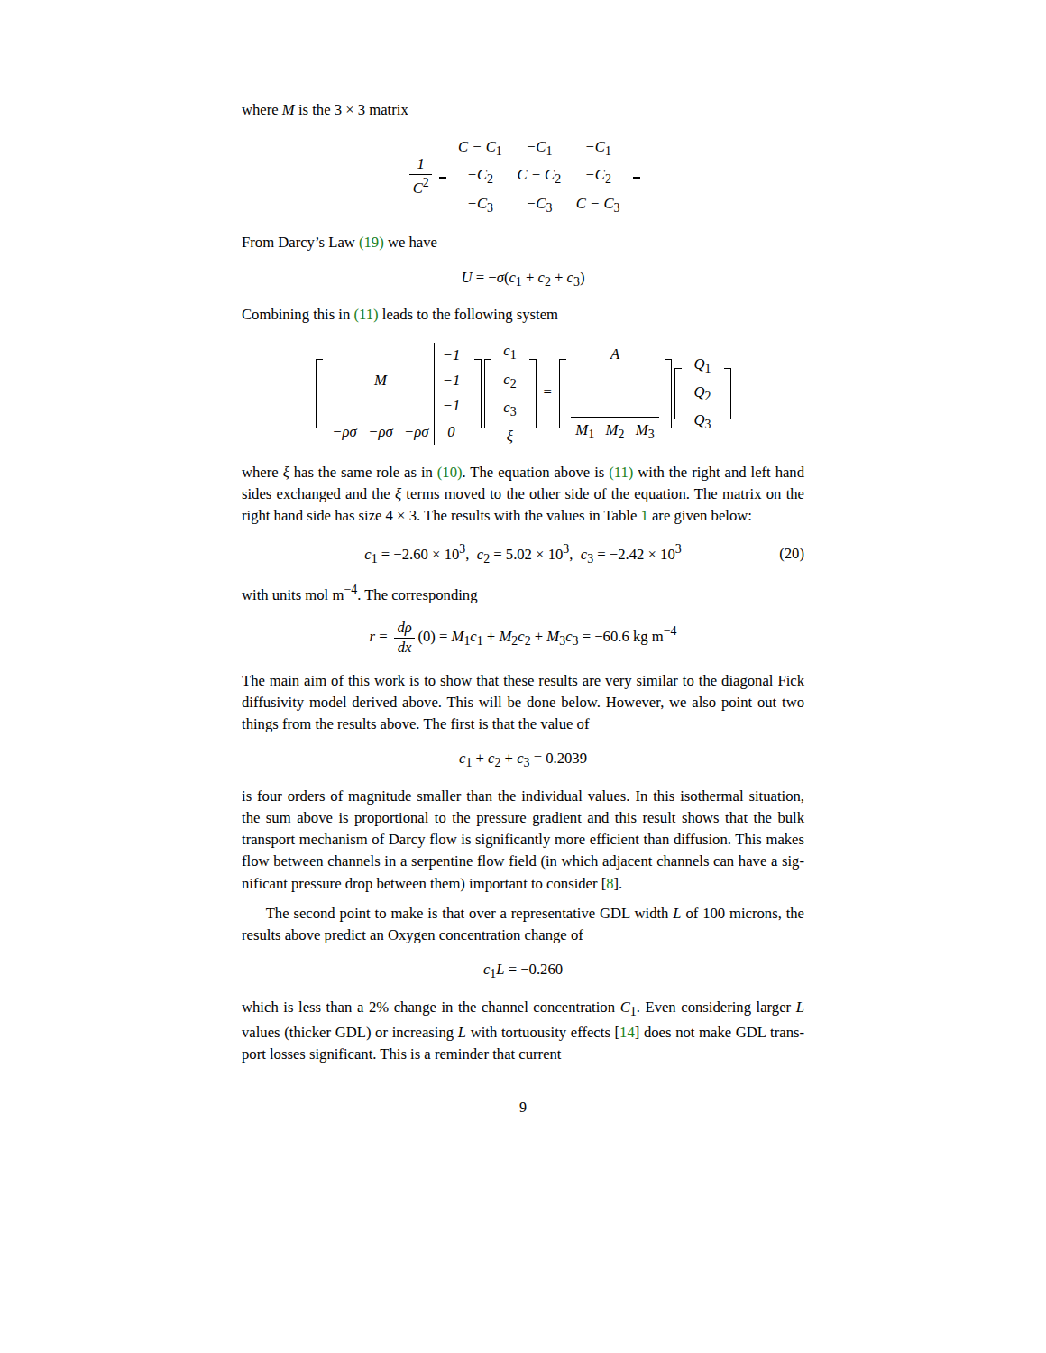where M is the 3 × 3 matrix
1 C2
| C − C 1 | −C 1 | −C 1 |
| −C 2 | C − C 2 | −C 2 |
| −C 3 | −C 3 | C − C 3 |
From Darcy’s Law (19) we have
U = −σ(c1 + c2 + c3)
Combining this in (11) leads to the following system
| M | −1 |
| −1 |
| −1 |
| −ρσ −ρσ −ρσ | 0 |
| c 1 |
| c 2 |
| c 3 |
| ξ |
=
| A |
| M 1 M 2 M 3 |
| Q 1 |
| Q 2 |
| Q 3 |
where ξ has the same role as in (10). The equation above is (11) with the right and left hand sides exchanged and the ξ terms moved to the other side of the equation. The matrix on the right hand side has size 4 × 3. The results with the values in Table 1 are given below:
c1 = −2.60 × 103, c2 = 5.02 × 103, c3 = −2.42 × 103 (20)
with units mol m−4. The corresponding
r = dρ dx(0) = M1c1 + M2c2 + M3c3 = −60.6 kg m−4
The main aim of this work is to show that these results are very similar to the diagonal Fick diffusivity model derived above. This will be done below. However, we also point out two things from the results above. The first is that the value of
c1 + c2 + c3 = 0.2039
is four orders of magnitude smaller than the individual values. In this isothermal situation, the sum above is proportional to the pressure gradient and this result shows that the bulk transport mechanism of Darcy flow is significantly more efficient than diffusion. This makes flow between channels in a serpentine flow field (in which adjacent channels can have a significant pressure drop between them) important to consider [8].
The second point to make is that over a representative GDL width L of 100 microns, the results above predict an Oxygen concentration change of
c1L = −0.260
which is less than a 2% change in the channel concentration C1. Even considering larger L values (thicker GDL) or increasing L with tortuousity effects [14] does not make GDL transport losses significant. This is a reminder that current
9